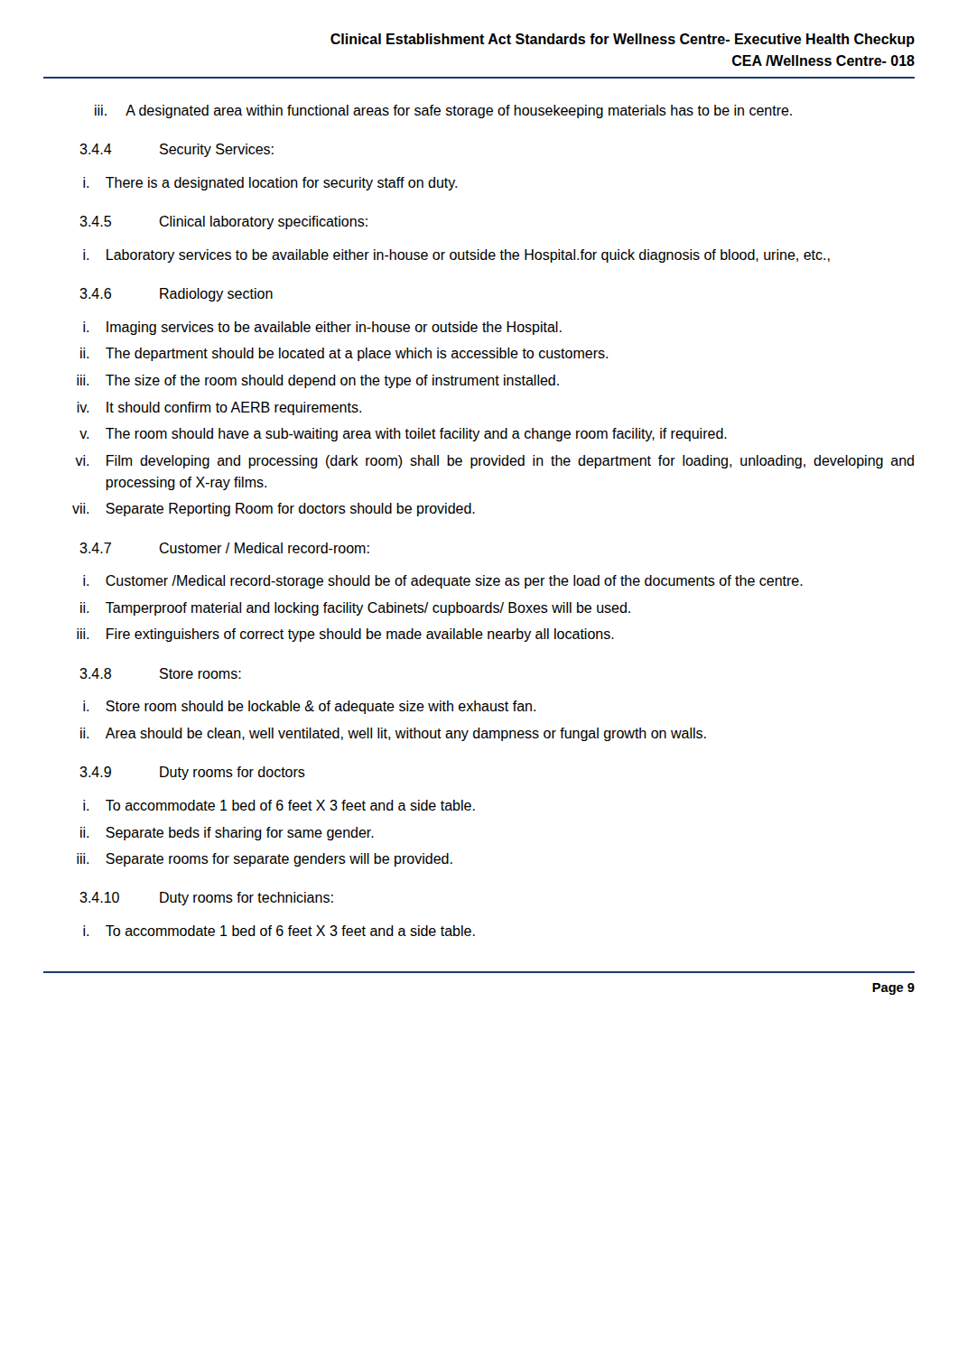Clinical Establishment Act Standards for Wellness Centre- Executive Health Checkup CEA /Wellness Centre- 018
iii. A designated area within functional areas for safe storage of housekeeping materials has to be in centre.
3.4.4 Security Services:
There is a designated location for security staff on duty.
3.4.5 Clinical laboratory specifications:
Laboratory services to be available either in-house or outside the Hospital.for quick diagnosis of blood, urine, etc.,
3.4.6 Radiology section
Imaging services to be available either in-house or outside the Hospital.
The department should be located at a place which is accessible to customers.
The size of the room should depend on the type of instrument installed.
It should confirm to AERB requirements.
The room should have a sub-waiting area with toilet facility and a change room facility, if required.
Film developing and processing (dark room) shall be provided in the department for loading, unloading, developing and processing of X-ray films.
Separate Reporting Room for doctors should be provided.
3.4.7 Customer / Medical record-room:
Customer /Medical record-storage should be of adequate size as per the load of the documents of the centre.
Tamperproof material and locking facility Cabinets/ cupboards/ Boxes will be used.
Fire extinguishers of correct type should be made available nearby all locations.
3.4.8 Store rooms:
Store room should be lockable & of adequate size with exhaust fan.
Area should be clean, well ventilated, well lit, without any dampness or fungal growth on walls.
3.4.9 Duty rooms for doctors
To accommodate 1 bed of 6 feet X 3 feet and a side table.
Separate beds if sharing for same gender.
Separate rooms for separate genders will be provided.
3.4.10 Duty rooms for technicians:
To accommodate 1 bed of 6 feet X 3 feet and a side table.
Page 9